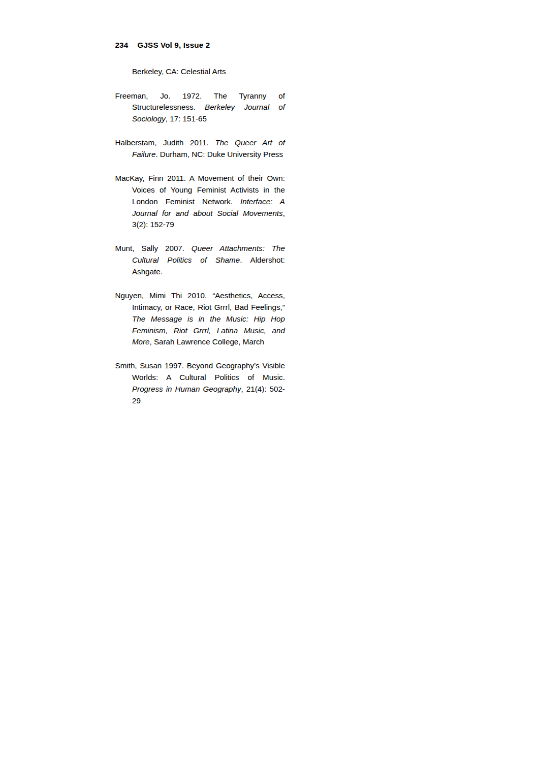234 GJSS Vol 9, Issue 2
Berkeley, CA: Celestial Arts
Freeman, Jo. 1972. The Tyranny of Structurelessness. Berkeley Journal of Sociology, 17: 151-65
Halberstam, Judith 2011. The Queer Art of Failure. Durham, NC: Duke University Press
MacKay, Finn 2011. A Movement of their Own: Voices of Young Feminist Activists in the London Feminist Network. Interface: A Journal for and about Social Movements, 3(2): 152-79
Munt, Sally 2007. Queer Attachments: The Cultural Politics of Shame. Aldershot: Ashgate.
Nguyen, Mimi Thi 2010. “Aesthetics, Access, Intimacy, or Race, Riot Grrrl, Bad Feelings,” The Message is in the Music: Hip Hop Feminism, Riot Grrrl, Latina Music, and More, Sarah Lawrence College, March
Smith, Susan 1997. Beyond Geography’s Visible Worlds: A Cultural Politics of Music. Progress in Human Geography, 21(4): 502-29